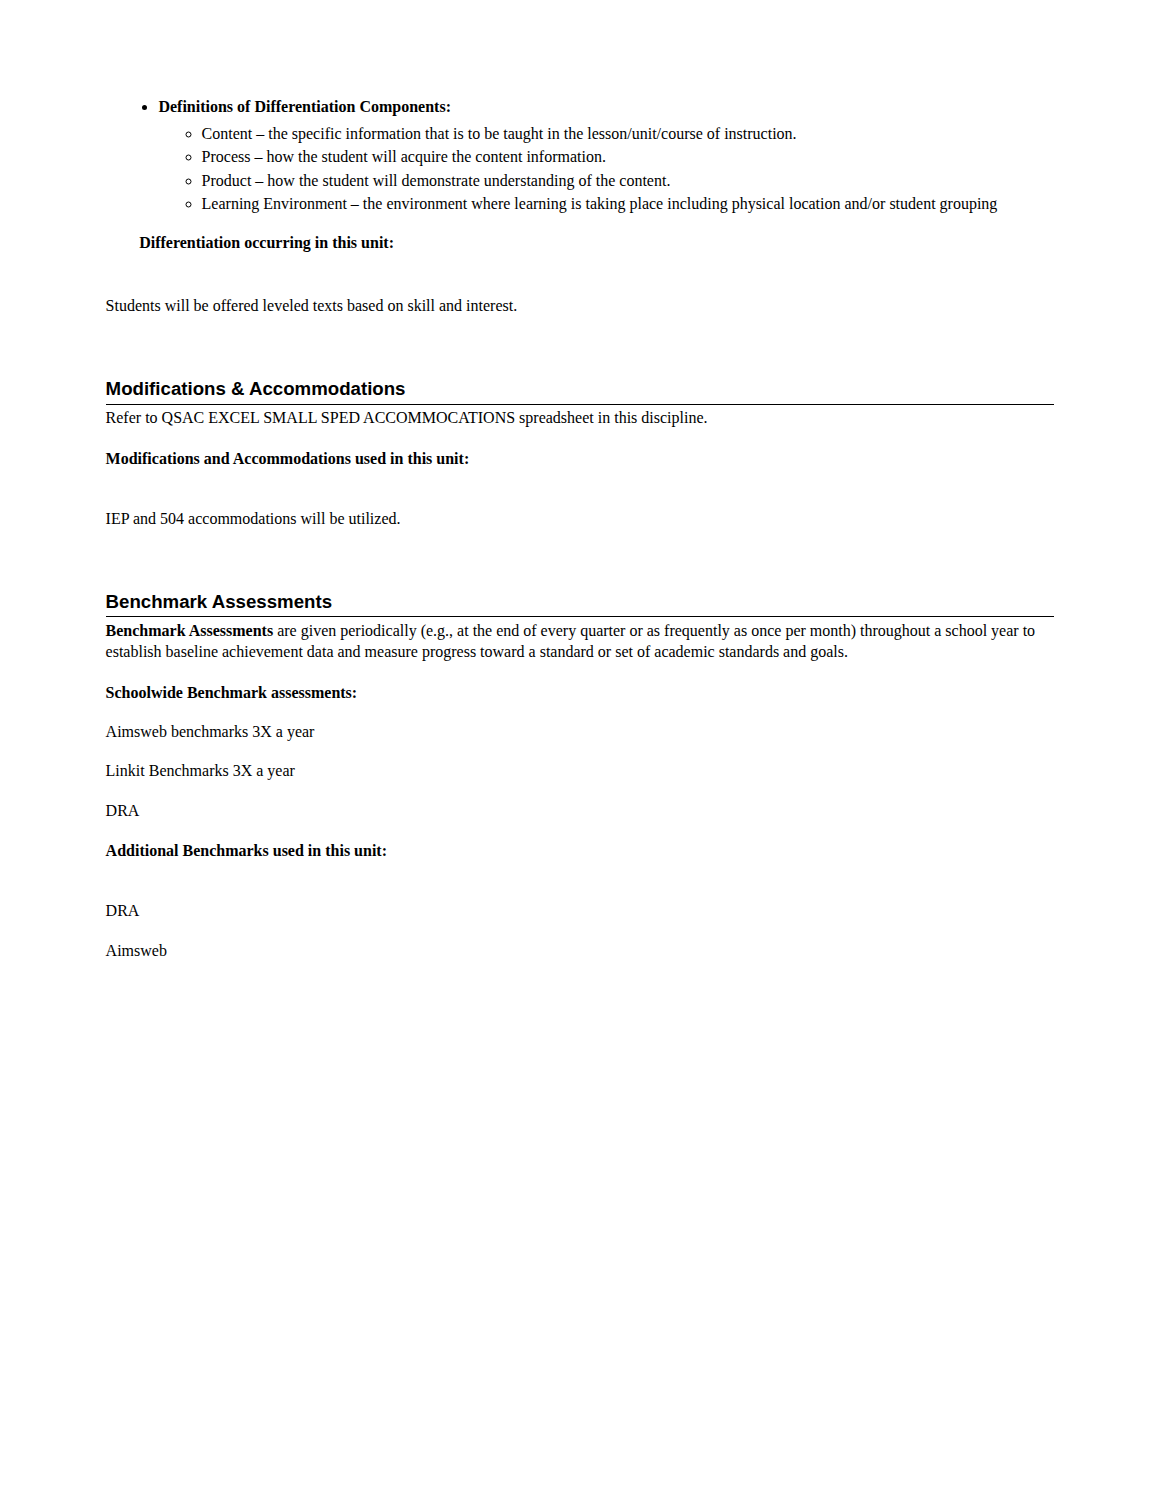Definitions of Differentiation Components:
Content – the specific information that is to be taught in the lesson/unit/course of instruction.
Process – how the student will acquire the content information.
Product – how the student will demonstrate understanding of the content.
Learning Environment – the environment where learning is taking place including physical location and/or student grouping
Differentiation occurring in this unit:
Students will be offered leveled texts based on skill and interest.
Modifications & Accommodations
Refer to QSAC EXCEL SMALL SPED ACCOMMOCATIONS spreadsheet in this discipline.
Modifications and Accommodations used in this unit:
IEP and 504 accommodations will be utilized.
Benchmark Assessments
Benchmark Assessments are given periodically (e.g., at the end of every quarter or as frequently as once per month) throughout a school year to establish baseline achievement data and measure progress toward a standard or set of academic standards and goals.
Schoolwide Benchmark assessments:
Aimsweb benchmarks 3X a year
Linkit Benchmarks 3X a year
DRA
Additional Benchmarks used in this unit:
DRA
Aimsweb